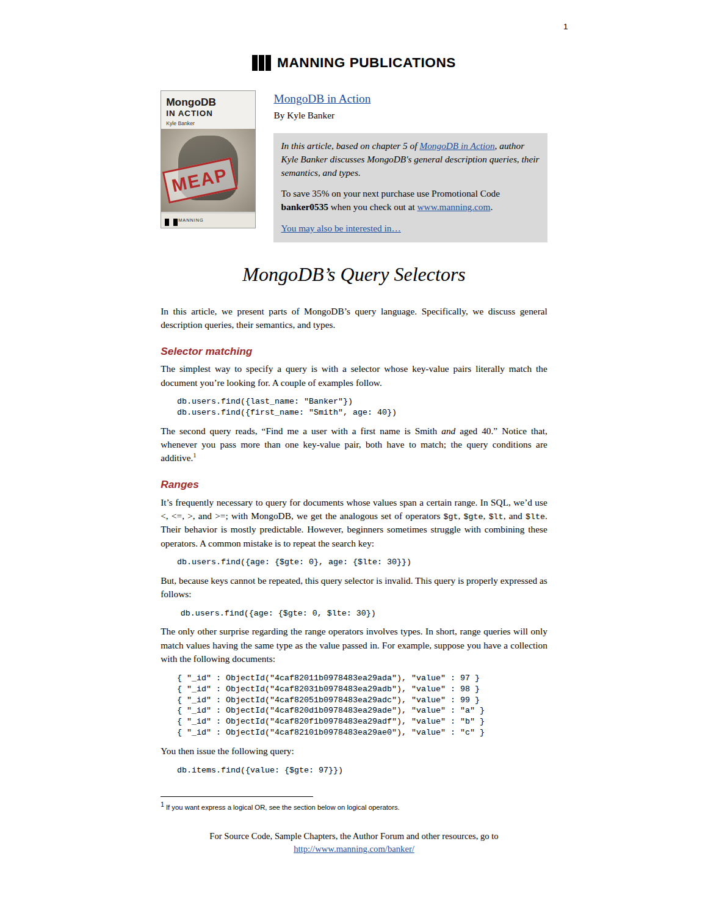1
MANNING PUBLICATIONS
MongoDB
IN ACTION
Kyle Banker
MEAP
MANNING
MongoDB in Action
By Kyle Banker
In this article, based on chapter 5 of MongoDB in Action, author Kyle Banker discusses MongoDB's general description queries, their semantics, and types.
To save 35% on your next purchase use Promotional Code banker0535 when you check out at www.manning.com.
You may also be interested in…
MongoDB’s Query Selectors
In this article, we present parts of MongoDB’s query language. Specifically, we discuss general description queries, their semantics, and types.
Selector matching
The simplest way to specify a query is with a selector whose key-value pairs literally match the document you’re looking for. A couple of examples follow.
db.users.find({last_name: "Banker"})
db.users.find({first_name: "Smith", age: 40})
The second query reads, “Find me a user with a first name is Smith and aged 40.” Notice that, whenever you pass more than one key-value pair, both have to match; the query conditions are additive.1
Ranges
It’s frequently necessary to query for documents whose values span a certain range. In SQL, we’d use <, <=, >, and >=; with MongoDB, we get the analogous set of operators $gt, $gte, $lt, and $lte. Their behavior is mostly predictable. However, beginners sometimes struggle with combining these operators. A common mistake is to repeat the search key:
db.users.find({age: {$gte: 0}, age: {$lte: 30}})
But, because keys cannot be repeated, this query selector is invalid. This query is properly expressed as follows:
db.users.find({age: {$gte: 0, $lte: 30})
The only other surprise regarding the range operators involves types. In short, range queries will only match values having the same type as the value passed in. For example, suppose you have a collection with the following documents:
{ "_id" : ObjectId("4caf82011b0978483ea29ada"), "value" : 97 }
{ "_id" : ObjectId("4caf82031b0978483ea29adb"), "value" : 98 }
{ "_id" : ObjectId("4caf82051b0978483ea29adc"), "value" : 99 }
{ "_id" : ObjectId("4caf820d1b0978483ea29ade"), "value" : "a" }
{ "_id" : ObjectId("4caf820f1b0978483ea29adf"), "value" : "b" }
{ "_id" : ObjectId("4caf82101b0978483ea29ae0"), "value" : "c" }
You then issue the following query:
db.items.find({value: {$gte: 97}})
1 If you want express a logical OR, see the section below on logical operators.
For Source Code, Sample Chapters, the Author Forum and other resources, go to
http://www.manning.com/banker/